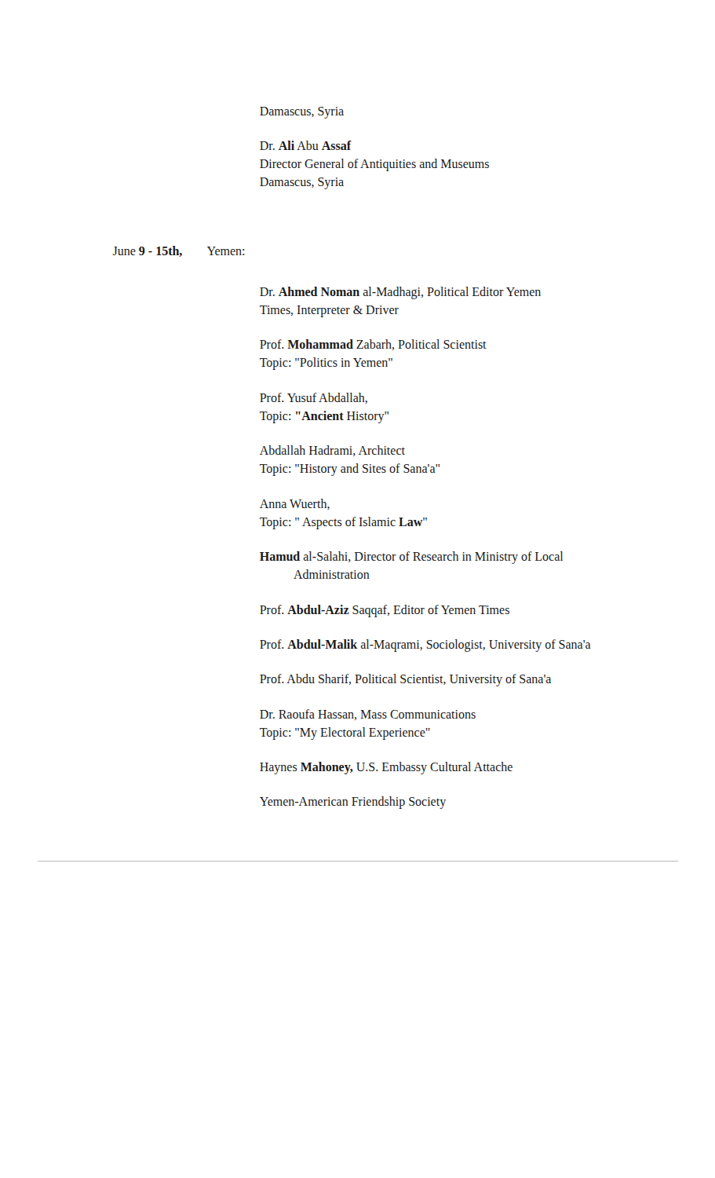Damascus, Syria
Dr. Ali Abu Assaf
Director General of Antiquities and Museums
Damascus, Syria
June 9 - 15th,
Yemen:
Dr. Ahmed Noman al-Madhagi, Political Editor Yemen
Times, Interpreter & Driver
Prof. Mohammad Zabarh, Political Scientist
Topic: "Politics in Yemen"
Prof. Yusuf Abdallah,
Topic: "Ancient History"
Abdallah Hadrami, Architect
Topic: "History and Sites of Sana'a"
Anna Wuerth,
Topic: " Aspects of Islamic Law"
Hamud al-Salahi, Director of Research in Ministry of Local Administration
Prof. Abdul-Aziz Saqqaf, Editor of Yemen Times
Prof. Abdul-Malik al-Maqrami, Sociologist, University of Sana'a
Prof. Abdu Sharif, Political Scientist, University of Sana'a
Dr. Raoufa Hassan, Mass Communications
Topic: "My Electoral Experience"
Haynes Mahoney, U.S. Embassy Cultural Attache
Yemen-American Friendship Society